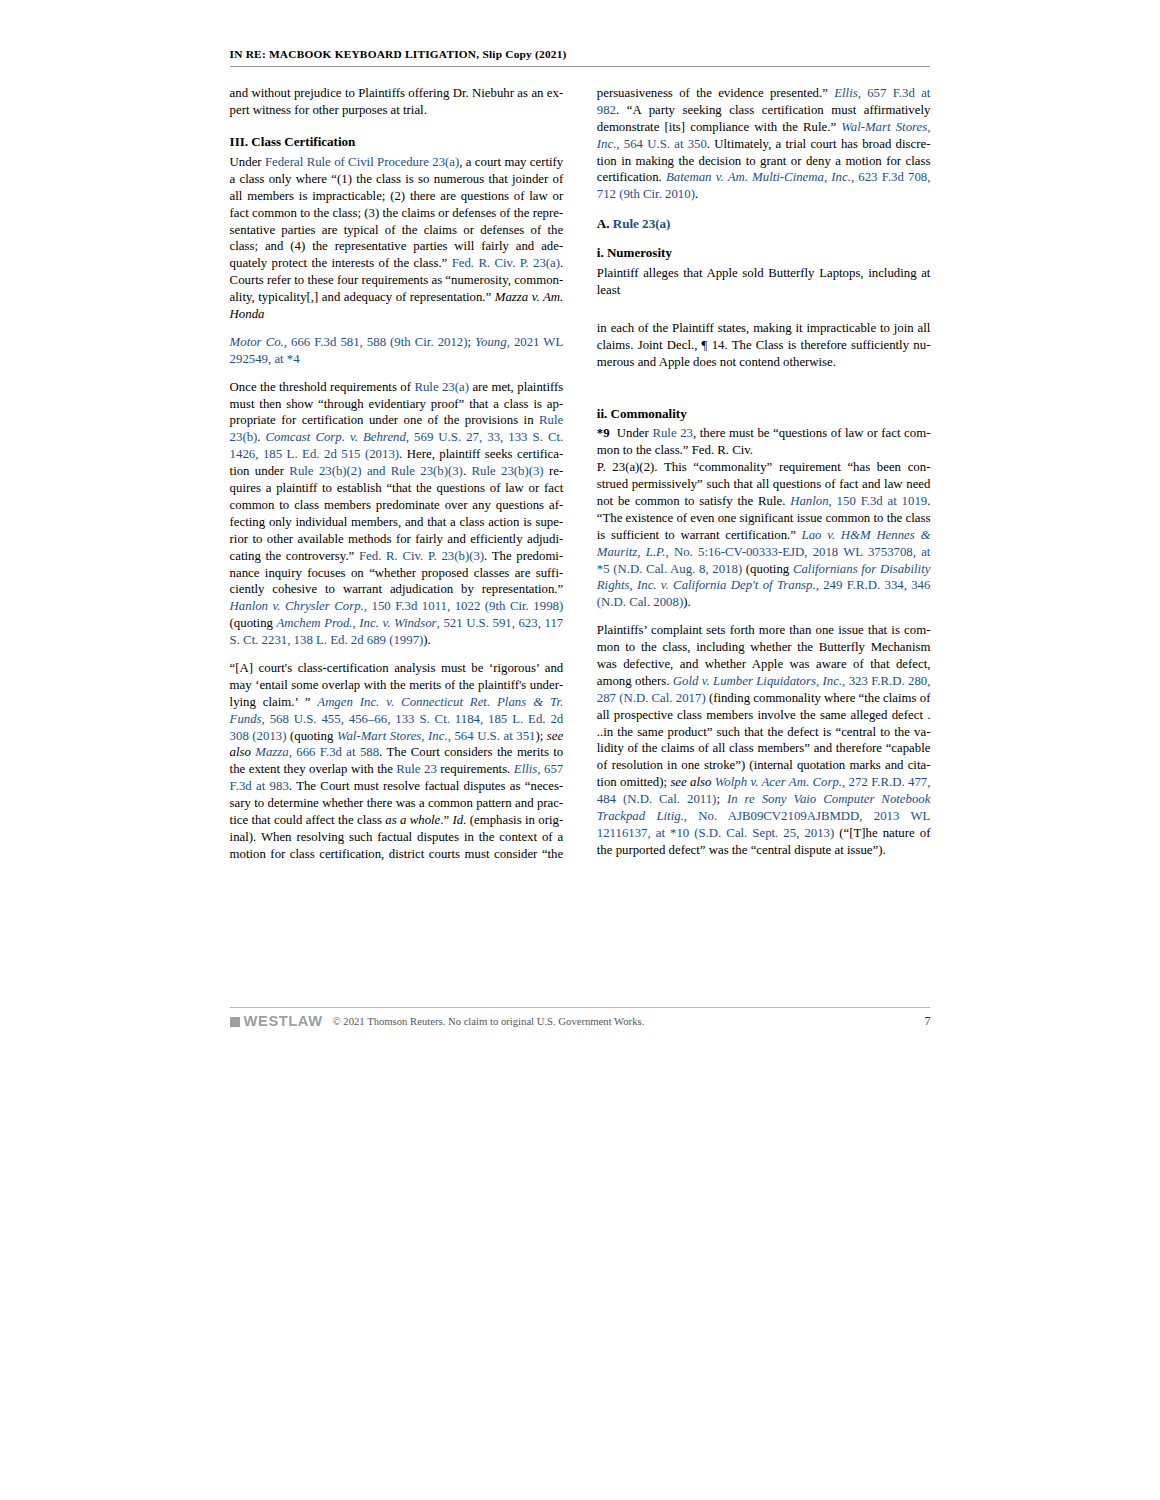IN RE: MACBOOK KEYBOARD LITIGATION, Slip Copy (2021)
and without prejudice to Plaintiffs offering Dr. Niebuhr as an expert witness for other purposes at trial.
III. Class Certification
Under Federal Rule of Civil Procedure 23(a), a court may certify a class only where “(1) the class is so numerous that joinder of all members is impracticable; (2) there are questions of law or fact common to the class; (3) the claims or defenses of the representative parties are typical of the claims or defenses of the class; and (4) the representative parties will fairly and adequately protect the interests of the class.” Fed. R. Civ. P. 23(a). Courts refer to these four requirements as “numerosity, commonality, typicality[,] and adequacy of representation.” Mazza v. Am. Honda
Motor Co., 666 F.3d 581, 588 (9th Cir. 2012); Young, 2021 WL 292549, at *4
Once the threshold requirements of Rule 23(a) are met, plaintiffs must then show “through evidentiary proof” that a class is appropriate for certification under one of the provisions in Rule 23(b). Comcast Corp. v. Behrend, 569 U.S. 27, 33, 133 S. Ct. 1426, 185 L. Ed. 2d 515 (2013). Here, plaintiff seeks certification under Rule 23(b)(2) and Rule 23(b)(3). Rule 23(b)(3) requires a plaintiff to establish “that the questions of law or fact common to class members predominate over any questions affecting only individual members, and that a class action is superior to other available methods for fairly and efficiently adjudicating the controversy.” Fed. R. Civ. P. 23(b)(3). The predominance inquiry focuses on “whether proposed classes are sufficiently cohesive to warrant adjudication by representation.” Hanlon v. Chrysler Corp., 150 F.3d 1011, 1022 (9th Cir. 1998) (quoting Amchem Prod., Inc. v. Windsor, 521 U.S. 591, 623, 117 S. Ct. 2231, 138 L. Ed. 2d 689 (1997)).
“[A] court's class-certification analysis must be ‘rigorous’ and may ‘entail some overlap with the merits of the plaintiff's underlying claim.’ ” Amgen Inc. v. Connecticut Ret. Plans & Tr. Funds, 568 U.S. 455, 456–66, 133 S. Ct. 1184, 185 L. Ed. 2d 308 (2013) (quoting Wal-Mart Stores, Inc., 564 U.S. at 351); see also Mazza, 666 F.3d at 588. The Court considers the merits to the extent they overlap with the Rule 23 requirements. Ellis, 657 F.3d at 983. The Court must resolve factual disputes as “necessary to determine whether there was a common pattern and practice that could affect the class as a whole.” Id. (emphasis in original). When resolving such factual disputes in the context of a motion for class certification, district courts must consider “the persuasiveness of the evidence presented.” Ellis, 657 F.3d at 982. “A party seeking class certification must affirmatively demonstrate [its] compliance with the Rule.” Wal-Mart Stores, Inc., 564 U.S. at 350. Ultimately, a trial court has broad discretion in making the decision to grant or deny a motion for class certification. Bateman v. Am. Multi-Cinema, Inc., 623 F.3d 708, 712 (9th Cir. 2010).
A. Rule 23(a)
i. Numerosity
Plaintiff alleges that Apple sold Butterfly Laptops, including at least
in each of the Plaintiff states, making it impracticable to join all claims. Joint Decl., ¶ 14. The Class is therefore sufficiently numerous and Apple does not contend otherwise.
ii. Commonality
*9 Under Rule 23, there must be “questions of law or fact common to the class.” Fed. R. Civ.
P. 23(a)(2). This “commonality” requirement “has been construed permissively” such that all questions of fact and law need not be common to satisfy the Rule. Hanlon, 150 F.3d at 1019. “The existence of even one significant issue common to the class is sufficient to warrant certification.” Lao v. H&M Hennes & Mauritz, L.P., No. 5:16-CV-00333-EJD, 2018 WL 3753708, at *5 (N.D. Cal. Aug. 8, 2018) (quoting Californians for Disability Rights, Inc. v. California Dep't of Transp., 249 F.R.D. 334, 346 (N.D. Cal. 2008)).
Plaintiffs’ complaint sets forth more than one issue that is common to the class, including whether the Butterfly Mechanism was defective, and whether Apple was aware of that defect, among others. Gold v. Lumber Liquidators, Inc., 323 F.R.D. 280, 287 (N.D. Cal. 2017) (finding commonality where “the claims of all prospective class members involve the same alleged defect . ..in the same product” such that the defect is “central to the validity of the claims of all class members” and therefore “capable of resolution in one stroke”) (internal quotation marks and citation omitted); see also Wolph v. Acer Am. Corp., 272 F.R.D. 477, 484 (N.D. Cal. 2011); In re Sony Vaio Computer Notebook Trackpad Litig., No. AJB09CV2109AJBMDD, 2013 WL 12116137, at *10 (S.D. Cal. Sept. 25, 2013) (“[T]he nature of the purported defect” was the “central dispute at issue”).
WESTLAW © 2021 Thomson Reuters. No claim to original U.S. Government Works. 7